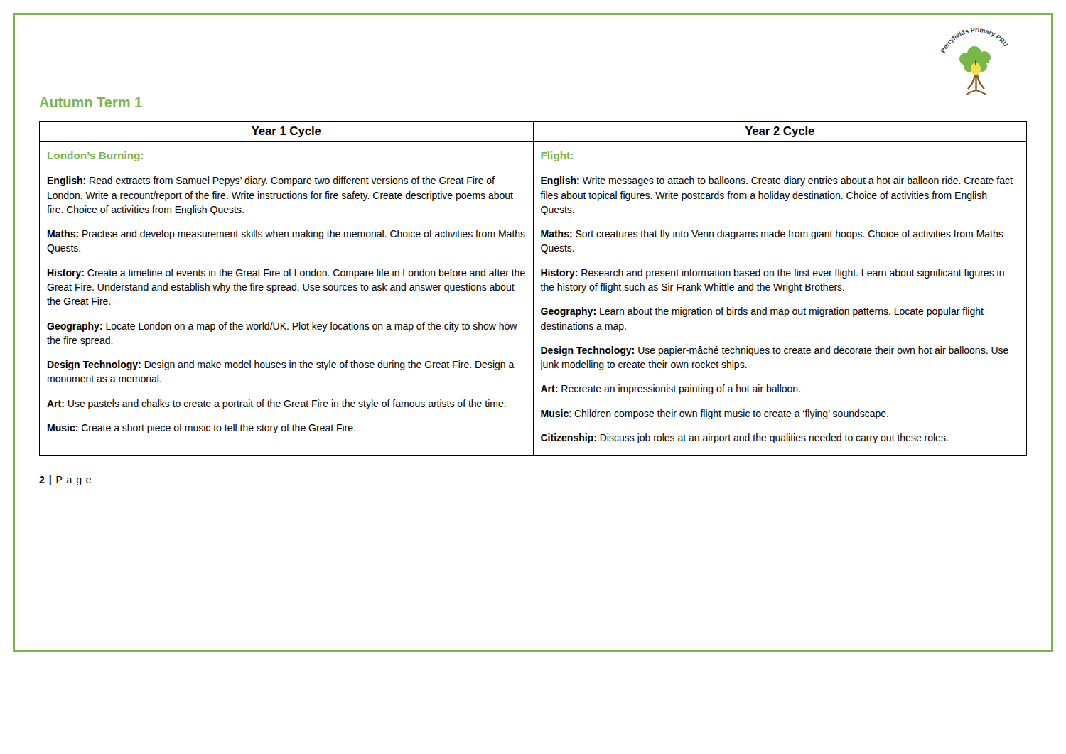Perryfields Primary PRU
Autumn Term 1
| Year 1 Cycle | Year 2 Cycle |
| --- | --- |
| London’s Burning: English: Read extracts from Samuel Pepys’ diary. Compare two different versions of the Great Fire of London. Write a recount/report of the fire. Write instructions for fire safety. Create descriptive poems about fire. Choice of activities from English Quests. Maths: Practise and develop measurement skills when making the memorial. Choice of activities from Maths Quests. History: Create a timeline of events in the Great Fire of London. Compare life in London before and after the Great Fire. Understand and establish why the fire spread. Use sources to ask and answer questions about the Great Fire. Geography: Locate London on a map of the world/UK. Plot key locations on a map of the city to show how the fire spread. Design Technology: Design and make model houses in the style of those during the Great Fire. Design a monument as a memorial. Art: Use pastels and chalks to create a portrait of the Great Fire in the style of famous artists of the time. Music: Create a short piece of music to tell the story of the Great Fire. | Flight: English: Write messages to attach to balloons. Create diary entries about a hot air balloon ride. Create fact files about topical figures. Write postcards from a holiday destination. Choice of activities from English Quests. Maths: Sort creatures that fly into Venn diagrams made from giant hoops. Choice of activities from Maths Quests. History: Research and present information based on the first ever flight. Learn about significant figures in the history of flight such as Sir Frank Whittle and the Wright Brothers. Geography: Learn about the migration of birds and map out migration patterns. Locate popular flight destinations a map. Design Technology: Use papier-mâché techniques to create and decorate their own hot air balloons. Use junk modelling to create their own rocket ships. Art: Recreate an impressionist painting of a hot air balloon. Music : Children compose their own flight music to create a ‘flying’ soundscape. Citizenship: Discuss job roles at an airport and the qualities needed to carry out these roles. |
2 | P a g e